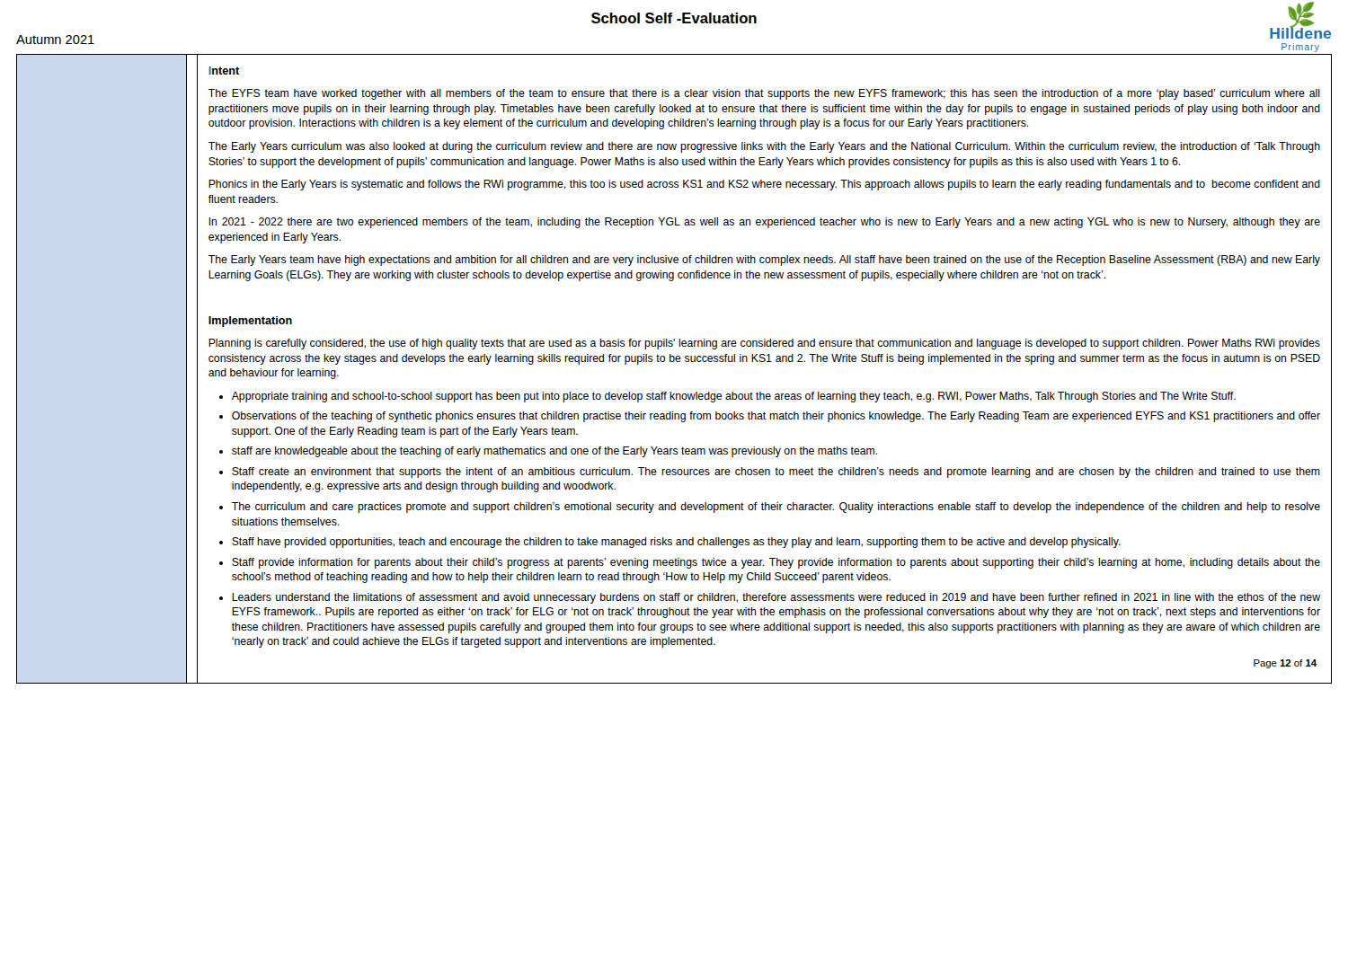🌿 Hilldene
Primary
School Self -Evaluation
Autumn 2021
| | | I ntent The EYFS team have worked together with all members of the team to ensure that there is a clear vision that supports the new EYFS framework; this has seen the introduction of a more ‘play based’ curriculum where all practitioners move pupils on in their learning through play. Timetables have been carefully looked at to ensure that there is sufficient time within the day for pupils to engage in sustained periods of play using both indoor and outdoor provision. Interactions with children is a key element of the curriculum and developing children’s learning through play is a focus for our Early Years practitioners. The Early Years curriculum was also looked at during the curriculum review and there are now progressive links with the Early Years and the National Curriculum. Within the curriculum review, the introduction of ‘Talk Through Stories’ to support the development of pupils' communication and language. Power Maths is also used within the Early Years which provides consistency for pupils as this is also used with Years 1 to 6. Phonics in the Early Years is systematic and follows the RWi programme, this too is used across KS1 and KS2 where necessary. This approach allows pupils to learn the early reading fundamentals and to become confident and fluent readers. In 2021 - 2022 there are two experienced members of the team, including the Reception YGL as well as an experienced teacher who is new to Early Years and a new acting YGL who is new to Nursery, although they are experienced in Early Years. The Early Years team have high expectations and ambition for all children and are very inclusive of children with complex needs. All staff have been trained on the use of the Reception Baseline Assessment (RBA) and new Early Learning Goals (ELGs). They are working with cluster schools to develop expertise and growing confidence in the new assessment of pupils, especially where children are ‘not on track’. Implementation Planning is carefully considered, the use of high quality texts that are used as a basis for pupils' learning are considered and ensure that communication and language is developed to support children. Power Maths RWi provides consistency across the key stages and develops the early learning skills required for pupils to be successful in KS1 and 2. The Write Stuff is being implemented in the spring and summer term as the focus in autumn is on PSED and behaviour for learning. Appropriate training and school-to-school support has been put into place to develop staff knowledge about the areas of learning they teach, e.g. RWI, Power Maths, Talk Through Stories and The Write Stuff. Observations of the teaching of synthetic phonics ensures that children practise their reading from books that match their phonics knowledge. The Early Reading Team are experienced EYFS and KS1 practitioners and offer support. One of the Early Reading team is part of the Early Years team. staff are knowledgeable about the teaching of early mathematics and one of the Early Years team was previously on the maths team. Staff create an environment that supports the intent of an ambitious curriculum. The resources are chosen to meet the children’s needs and promote learning and are chosen by the children and trained to use them independently, e.g. expressive arts and design through building and woodwork. The curriculum and care practices promote and support children’s emotional security and development of their character. Quality interactions enable staff to develop the independence of the children and help to resolve situations themselves. Staff have provided opportunities, teach and encourage the children to take managed risks and challenges as they play and learn, supporting them to be active and develop physically. Staff provide information for parents about their child’s progress at parents’ evening meetings twice a year. They provide information to parents about supporting their child’s learning at home, including details about the school’s method of teaching reading and how to help their children learn to read through ‘How to Help my Child Succeed’ parent videos. Leaders understand the limitations of assessment and avoid unnecessary burdens on staff or children, therefore assessments were reduced in 2019 and have been further refined in 2021 in line with the ethos of the new EYFS framework.. Pupils are reported as either ‘on track’ for ELG or ‘not on track’ throughout the year with the emphasis on the professional conversations about why they are ‘not on track’, next steps and interventions for these children. Practitioners have assessed pupils carefully and grouped them into four groups to see where additional support is needed, this also supports practitioners with planning as they are aware of which children are ‘nearly on track’ and could achieve the ELGs if targeted support and interventions are implemented. Page 12 of 14 |